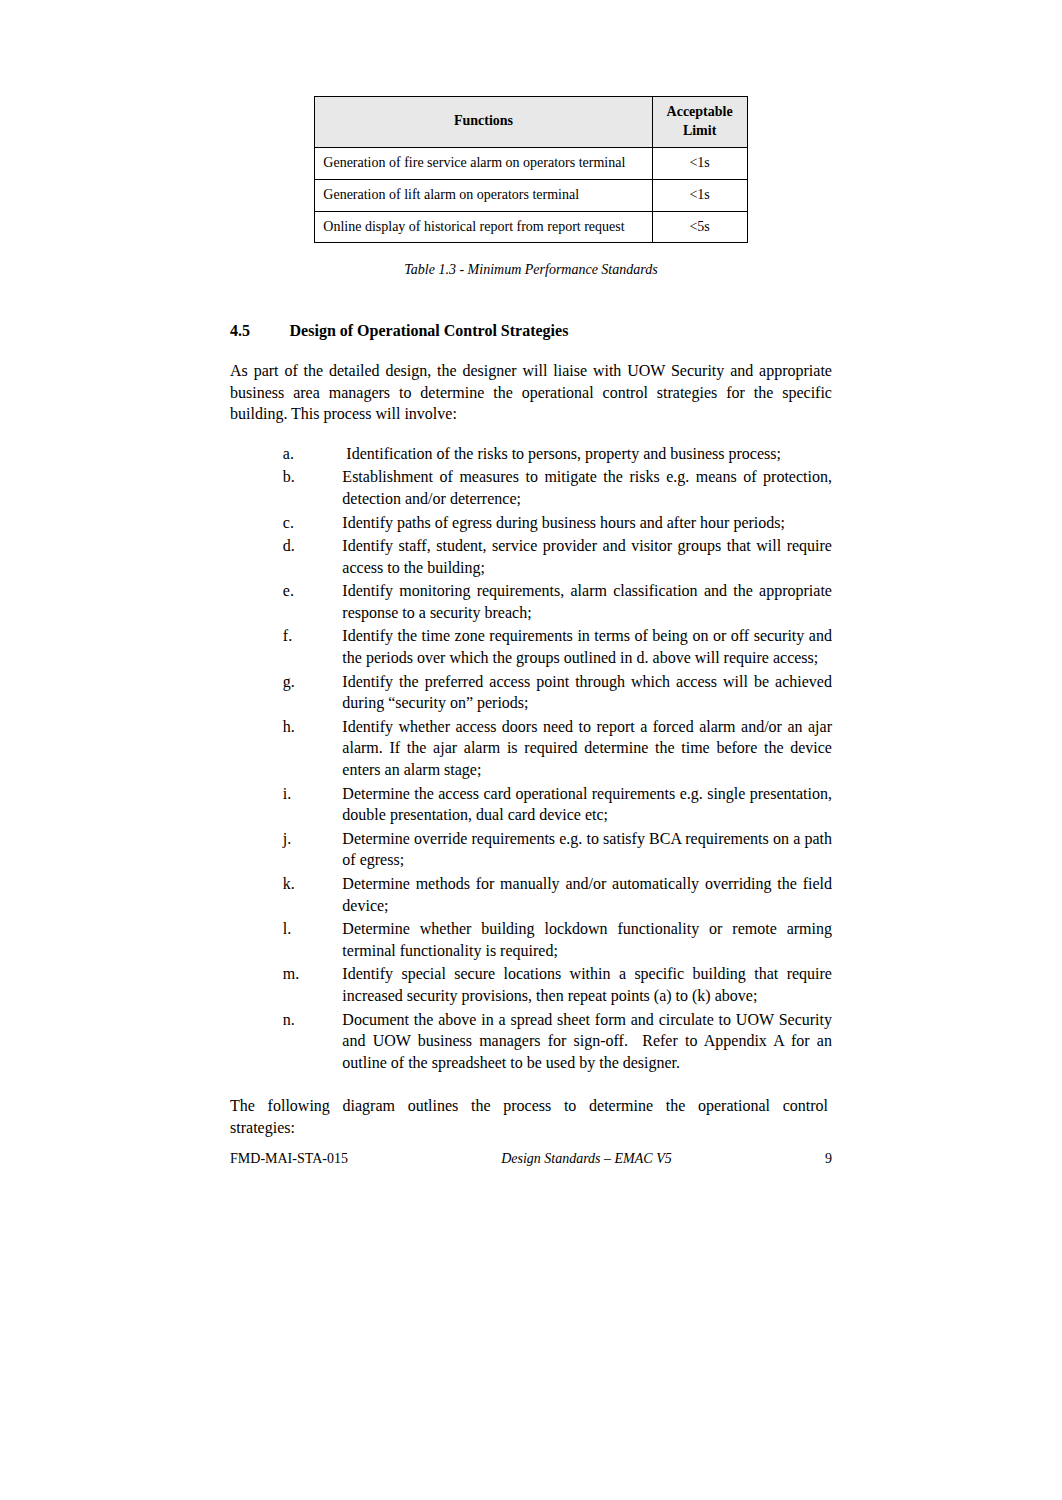| Functions | Acceptable Limit |
| --- | --- |
| Generation of fire service alarm on operators terminal | <1s |
| Generation of lift alarm on operators terminal | <1s |
| Online display of historical report from report request | <5s |
Table 1.3 - Minimum Performance Standards
4.5 Design of Operational Control Strategies
As part of the detailed design, the designer will liaise with UOW Security and appropriate business area managers to determine the operational control strategies for the specific building. This process will involve:
a. Identification of the risks to persons, property and business process;
b. Establishment of measures to mitigate the risks e.g. means of protection, detection and/or deterrence;
c. Identify paths of egress during business hours and after hour periods;
d. Identify staff, student, service provider and visitor groups that will require access to the building;
e. Identify monitoring requirements, alarm classification and the appropriate response to a security breach;
f. Identify the time zone requirements in terms of being on or off security and the periods over which the groups outlined in d. above will require access;
g. Identify the preferred access point through which access will be achieved during “security on” periods;
h. Identify whether access doors need to report a forced alarm and/or an ajar alarm. If the ajar alarm is required determine the time before the device enters an alarm stage;
i. Determine the access card operational requirements e.g. single presentation, double presentation, dual card device etc;
j. Determine override requirements e.g. to satisfy BCA requirements on a path of egress;
k. Determine methods for manually and/or automatically overriding the field device;
l. Determine whether building lockdown functionality or remote arming terminal functionality is required;
m. Identify special secure locations within a specific building that require increased security provisions, then repeat points (a) to (k) above;
n. Document the above in a spread sheet form and circulate to UOW Security and UOW business managers for sign-off. Refer to Appendix A for an outline of the spreadsheet to be used by the designer.
The following diagram outlines the process to determine the operational control strategies:
FMD-MAI-STA-015 9
Design Standards – EMAC V5